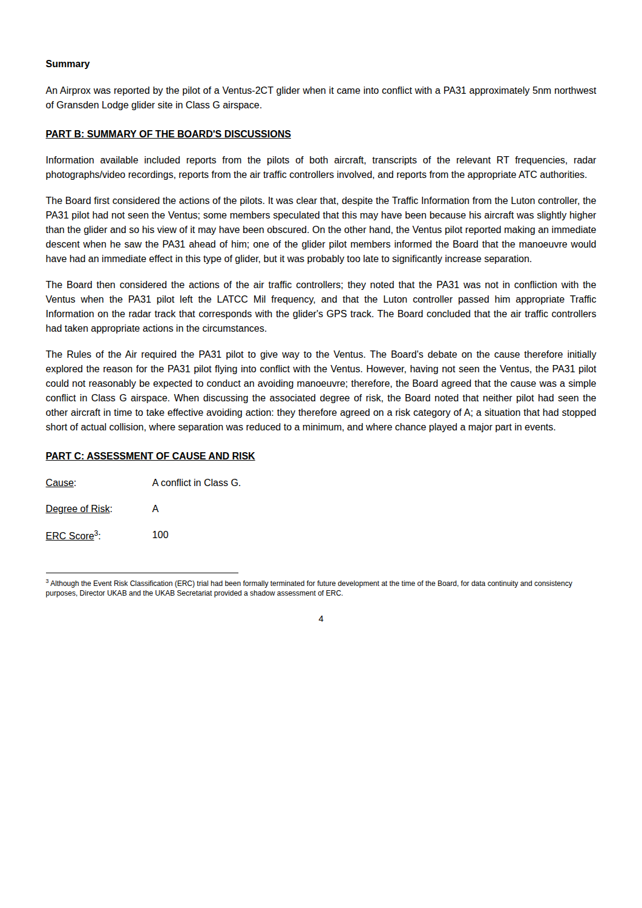Summary
An Airprox was reported by the pilot of a Ventus-2CT glider when it came into conflict with a PA31 approximately 5nm northwest of Gransden Lodge glider site in Class G airspace.
PART B: SUMMARY OF THE BOARD'S DISCUSSIONS
Information available included reports from the pilots of both aircraft, transcripts of the relevant RT frequencies, radar photographs/video recordings, reports from the air traffic controllers involved, and reports from the appropriate ATC authorities.
The Board first considered the actions of the pilots. It was clear that, despite the Traffic Information from the Luton controller, the PA31 pilot had not seen the Ventus; some members speculated that this may have been because his aircraft was slightly higher than the glider and so his view of it may have been obscured. On the other hand, the Ventus pilot reported making an immediate descent when he saw the PA31 ahead of him; one of the glider pilot members informed the Board that the manoeuvre would have had an immediate effect in this type of glider, but it was probably too late to significantly increase separation.
The Board then considered the actions of the air traffic controllers; they noted that the PA31 was not in confliction with the Ventus when the PA31 pilot left the LATCC Mil frequency, and that the Luton controller passed him appropriate Traffic Information on the radar track that corresponds with the glider's GPS track. The Board concluded that the air traffic controllers had taken appropriate actions in the circumstances.
The Rules of the Air required the PA31 pilot to give way to the Ventus. The Board's debate on the cause therefore initially explored the reason for the PA31 pilot flying into conflict with the Ventus. However, having not seen the Ventus, the PA31 pilot could not reasonably be expected to conduct an avoiding manoeuvre; therefore, the Board agreed that the cause was a simple conflict in Class G airspace. When discussing the associated degree of risk, the Board noted that neither pilot had seen the other aircraft in time to take effective avoiding action: they therefore agreed on a risk category of A; a situation that had stopped short of actual collision, where separation was reduced to a minimum, and where chance played a major part in events.
PART C: ASSESSMENT OF CAUSE AND RISK
Cause:
A conflict in Class G.
Degree of Risk:
A
ERC Score3:
100
3 Although the Event Risk Classification (ERC) trial had been formally terminated for future development at the time of the Board, for data continuity and consistency purposes, Director UKAB and the UKAB Secretariat provided a shadow assessment of ERC.
4